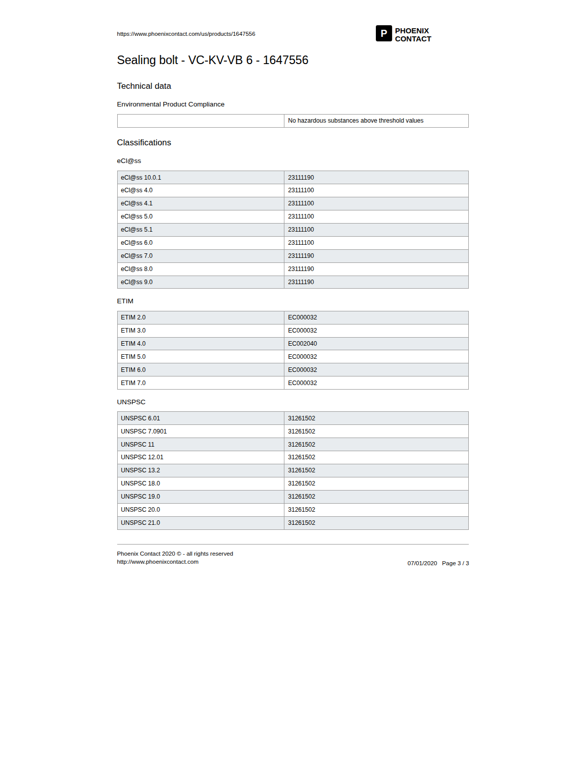https://www.phoenixcontact.com/us/products/1647556
Sealing bolt - VC-KV-VB 6 - 1647556
Technical data
Environmental Product Compliance
| | No hazardous substances above threshold values |
Classifications
eCl@ss
| eCl@ss 10.0.1 | 23111190 |
| eCl@ss 4.0 | 23111100 |
| eCl@ss 4.1 | 23111100 |
| eCl@ss 5.0 | 23111100 |
| eCl@ss 5.1 | 23111100 |
| eCl@ss 6.0 | 23111100 |
| eCl@ss 7.0 | 23111190 |
| eCl@ss 8.0 | 23111190 |
| eCl@ss 9.0 | 23111190 |
ETIM
| ETIM 2.0 | EC000032 |
| ETIM 3.0 | EC000032 |
| ETIM 4.0 | EC002040 |
| ETIM 5.0 | EC000032 |
| ETIM 6.0 | EC000032 |
| ETIM 7.0 | EC000032 |
UNSPSC
| UNSPSC 6.01 | 31261502 |
| UNSPSC 7.0901 | 31261502 |
| UNSPSC 11 | 31261502 |
| UNSPSC 12.01 | 31261502 |
| UNSPSC 13.2 | 31261502 |
| UNSPSC 18.0 | 31261502 |
| UNSPSC 19.0 | 31261502 |
| UNSPSC 20.0 | 31261502 |
| UNSPSC 21.0 | 31261502 |
Phoenix Contact 2020 © - all rights reserved
http://www.phoenixcontact.com
07/01/2020 Page 3 / 3